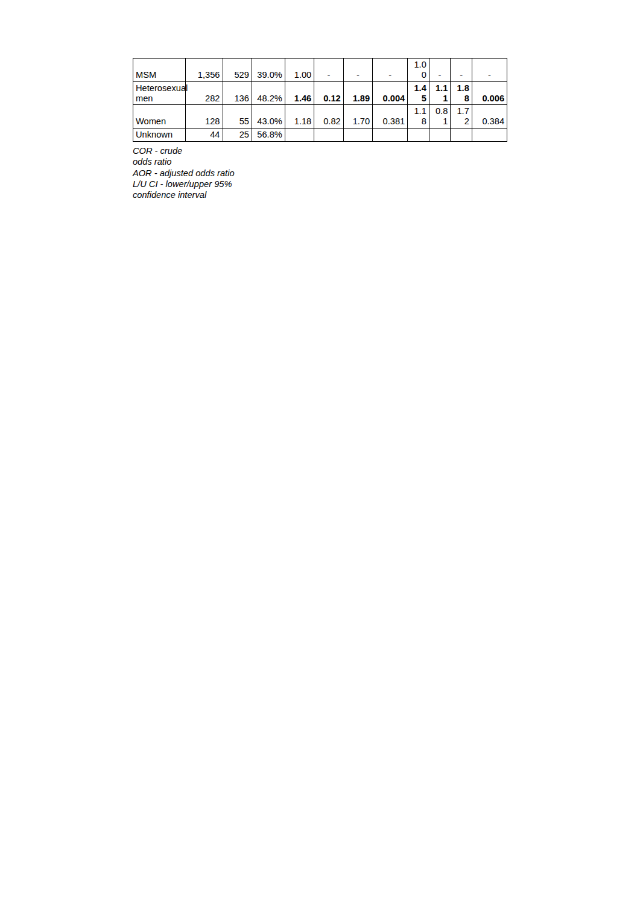| MSM | 1,356 | 529 | 39.0% | 1.00 | - | - | - | 1.0 0 | - | - | - |
| Heterosexual men | 282 | 136 | 48.2% | 1.46 | 0.12 | 1.89 | 0.004 | 1.4 5 | 1.1 1 | 1.8 8 | 0.006 |
| Women | 128 | 55 | 43.0% | 1.18 | 0.82 | 1.70 | 0.381 | 1.1 8 | 0.8 1 | 1.7 2 | 0.384 |
| Unknown | 44 | 25 | 56.8% | | | | | | | | |
COR - crude
odds ratio
AOR - adjusted odds ratio
L/U CI - lower/upper 95%
confidence interval